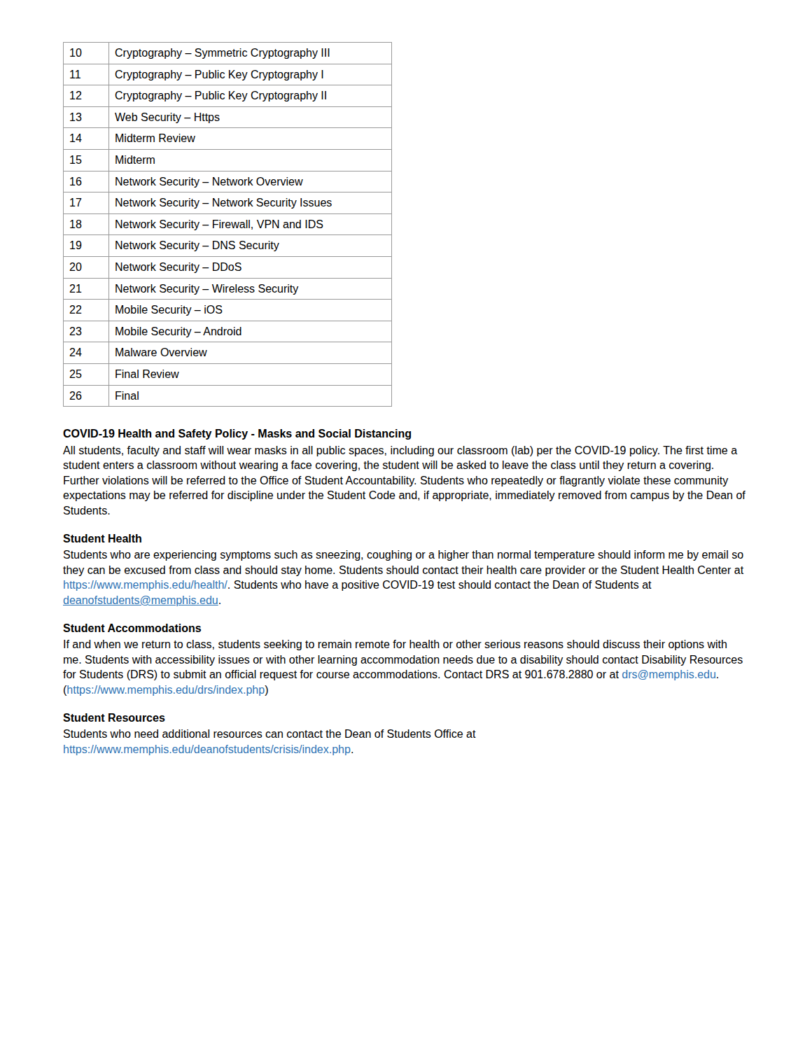| 10 | Cryptography – Symmetric Cryptography III |
| 11 | Cryptography – Public Key Cryptography I |
| 12 | Cryptography – Public Key Cryptography II |
| 13 | Web Security – Https |
| 14 | Midterm Review |
| 15 | Midterm |
| 16 | Network Security – Network Overview |
| 17 | Network Security – Network Security Issues |
| 18 | Network Security – Firewall, VPN and IDS |
| 19 | Network Security – DNS Security |
| 20 | Network Security – DDoS |
| 21 | Network Security – Wireless Security |
| 22 | Mobile Security – iOS |
| 23 | Mobile Security – Android |
| 24 | Malware Overview |
| 25 | Final Review |
| 26 | Final |
COVID-19 Health and Safety Policy - Masks and Social Distancing
All students, faculty and staff will wear masks in all public spaces, including our classroom (lab) per the COVID-19 policy. The first time a student enters a classroom without wearing a face covering, the student will be asked to leave the class until they return a covering. Further violations will be referred to the Office of Student Accountability. Students who repeatedly or flagrantly violate these community expectations may be referred for discipline under the Student Code and, if appropriate, immediately removed from campus by the Dean of Students.
Student Health
Students who are experiencing symptoms such as sneezing, coughing or a higher than normal temperature should inform me by email so they can be excused from class and should stay home. Students should contact their health care provider or the Student Health Center at https://www.memphis.edu/health/. Students who have a positive COVID-19 test should contact the Dean of Students at deanofstudents@memphis.edu.
Student Accommodations
If and when we return to class, students seeking to remain remote for health or other serious reasons should discuss their options with me. Students with accessibility issues or with other learning accommodation needs due to a disability should contact Disability Resources for Students (DRS) to submit an official request for course accommodations. Contact DRS at 901.678.2880 or at drs@memphis.edu. (https://www.memphis.edu/drs/index.php)
Student Resources
Students who need additional resources can contact the Dean of Students Office at https://www.memphis.edu/deanofstudents/crisis/index.php.